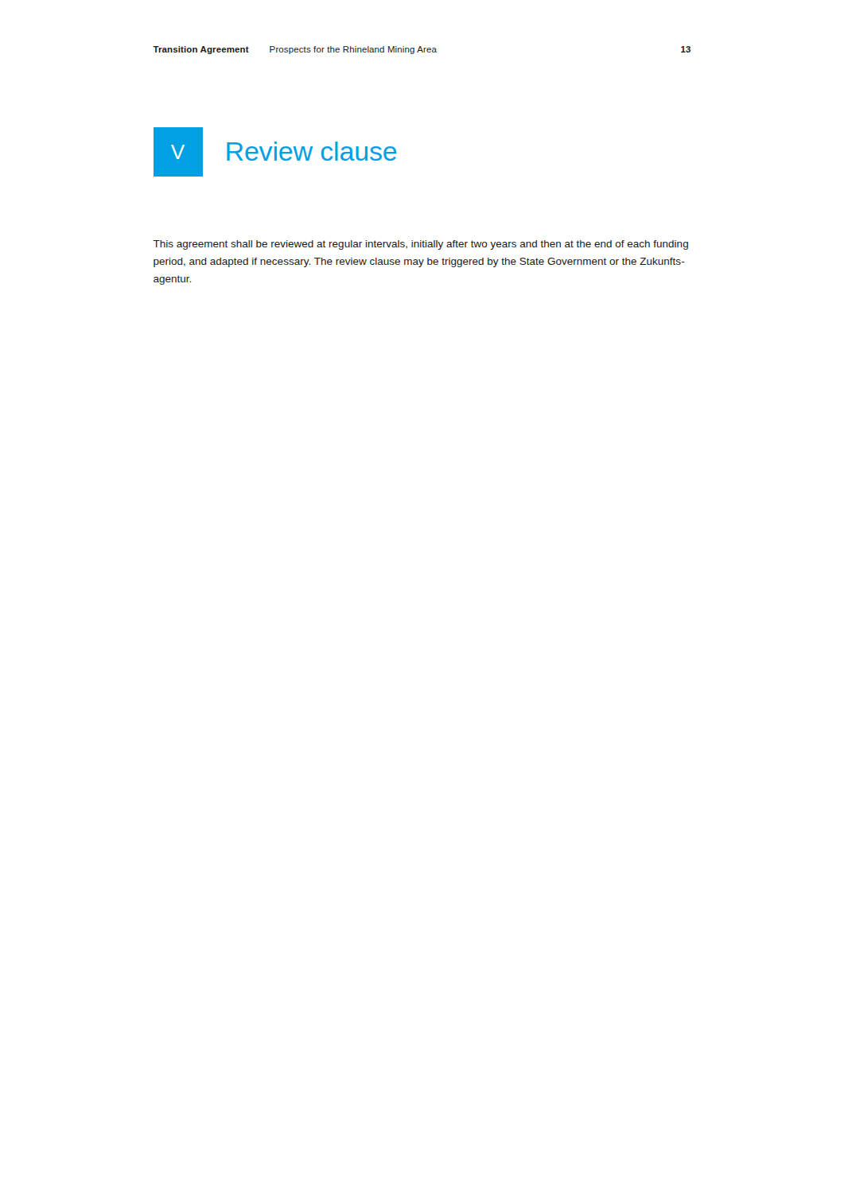Transition Agreement Prospects for the Rhineland Mining Area 13
V
Review clause
This agreement shall be reviewed at regular intervals, initially after two years and then at the end of each funding period, and adapted if necessary. The review clause may be triggered by the State Government or the Zukunfts­agentur.